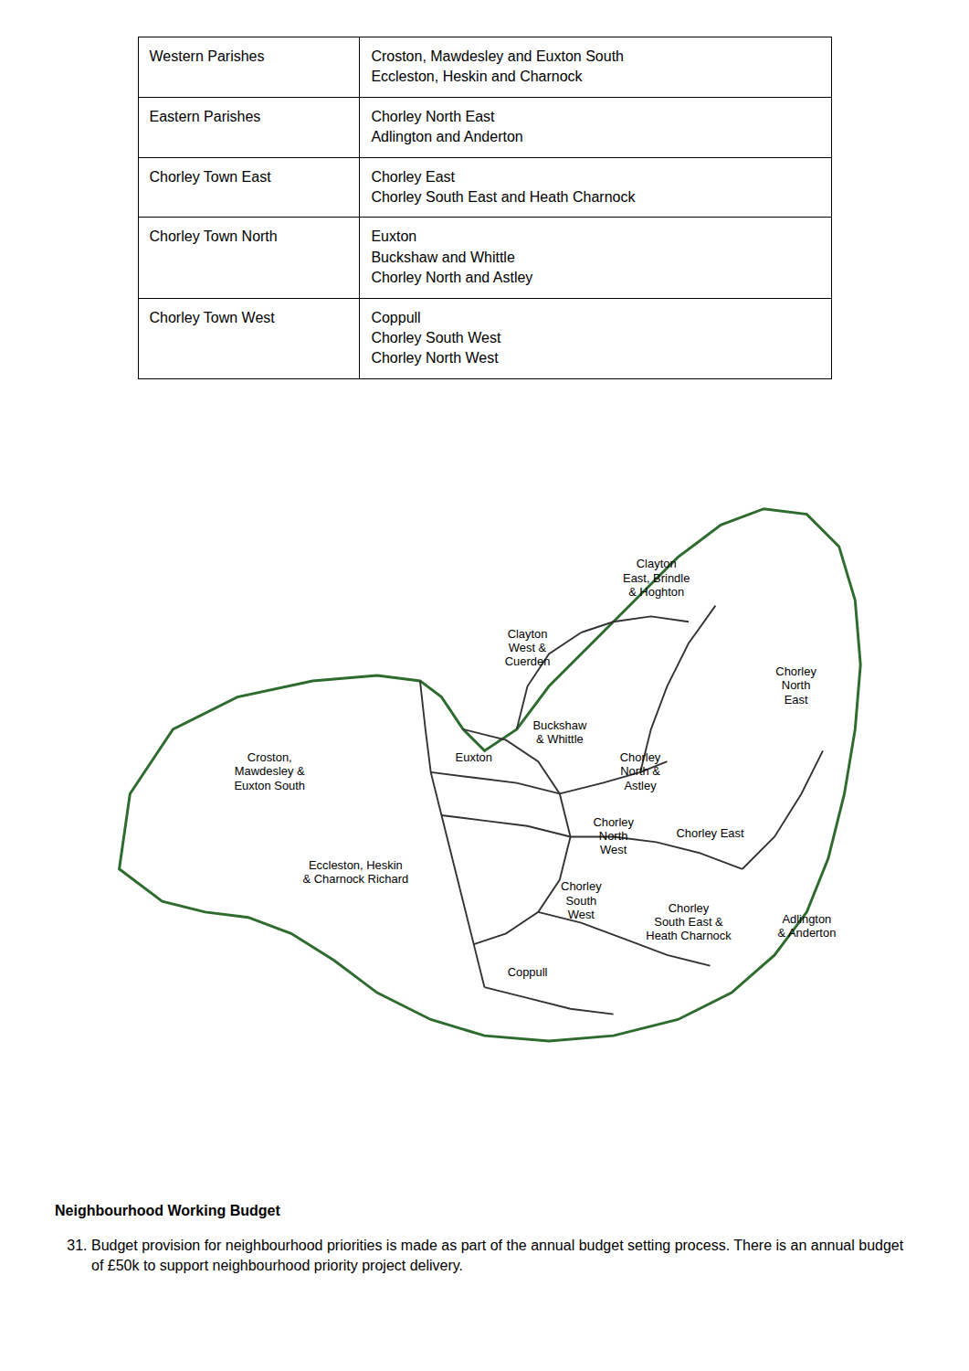| Western Parishes | Croston, Mawdesley and Euxton South Eccleston, Heskin and Charnock |
| Eastern Parishes | Chorley North East Adlington and Anderton |
| Chorley Town East | Chorley East Chorley South East and Heath Charnock |
| Chorley Town North | Euxton Buckshaw and Whittle Chorley North and Astley |
| Chorley Town West | Coppull Chorley South West Chorley North West |
Clayton East, Brindle & Hoghton Clayton West & Cuerden Chorley North East Buckshaw & Whittle Euxton Chorley North & Astley Croston, Mawdesley & Euxton South Chorley North West Chorley East Eccleston, Heskin & Charnock Richard Chorley South West Chorley South East & Heath Charnock Adlington & Anderton Coppull
Neighbourhood Working Budget
Budget provision for neighbourhood priorities is made as part of the annual budget setting process. There is an annual budget of £50k to support neighbourhood priority project delivery.